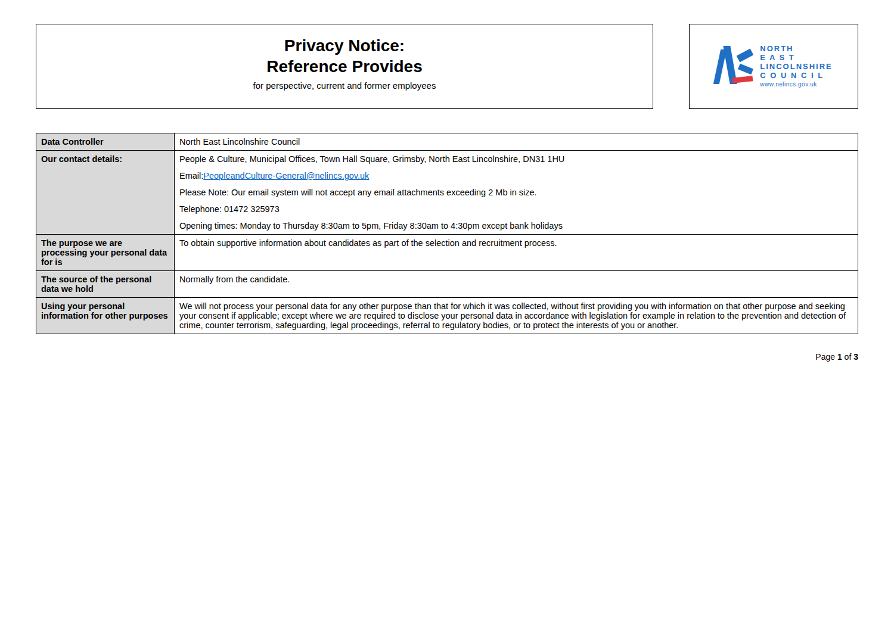Privacy Notice:
Reference Provides
for perspective, current and former employees
NORTH
E A S T
LINCOLNSHIRE
C O U N C I L
www.nelincs.gov.uk
| Data Controller | North East Lincolnshire Council |
| Our contact details: | People & Culture, Municipal Offices, Town Hall Square, Grimsby, North East Lincolnshire, DN31 1HU Email: PeopleandCulture-General@nelincs.gov.uk Please Note: Our email system will not accept any email attachments exceeding 2 Mb in size. Telephone: 01472 325973 Opening times: Monday to Thursday 8:30am to 5pm, Friday 8:30am to 4:30pm except bank holidays |
| The purpose we are processing your personal data for is | To obtain supportive information about candidates as part of the selection and recruitment process. |
| The source of the personal data we hold | Normally from the candidate. |
| Using your personal information for other purposes | We will not process your personal data for any other purpose than that for which it was collected, without first providing you with information on that other purpose and seeking your consent if applicable; except where we are required to disclose your personal data in accordance with legislation for example in relation to the prevention and detection of crime, counter terrorism, safeguarding, legal proceedings, referral to regulatory bodies, or to protect the interests of you or another. |
Page 1 of 3